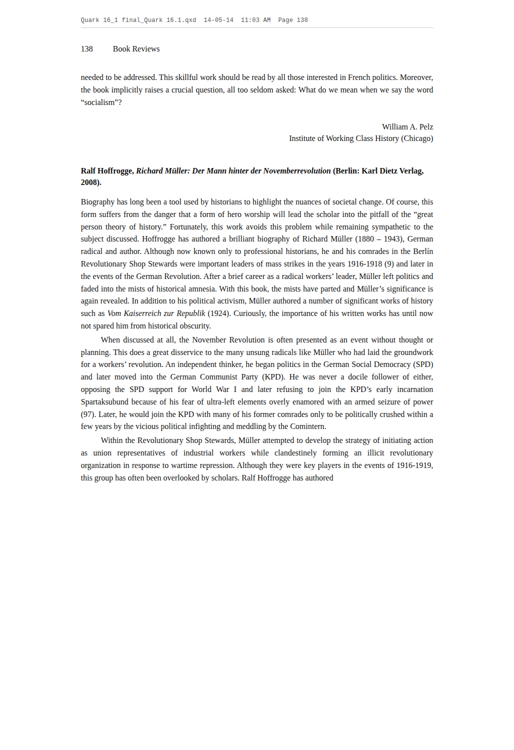Quark 16_1 final_Quark 16.1.qxd 14-05-14 11:03 AM Page 138
138 Book Reviews
needed to be addressed. This skillful work should be read by all those interested in French politics. Moreover, the book implicitly raises a crucial question, all too seldom asked: What do we mean when we say the word “socialism”?
William A. Pelz Institute of Working Class History (Chicago)
Ralf Hoffrogge, Richard Müller: Der Mann hinter der Novemberrevolution (Berlin: Karl Dietz Verlag, 2008).
Biography has long been a tool used by historians to highlight the nuances of societal change. Of course, this form suffers from the danger that a form of hero worship will lead the scholar into the pitfall of the “great person theory of history.” Fortunately, this work avoids this problem while remaining sympathetic to the subject discussed. Hoffrogge has authored a brilliant biography of Richard Müller (1880 – 1943), German radical and author. Although now known only to professional historians, he and his comrades in the Berlín Revolutionary Shop Stewards were important leaders of mass strikes in the years 1916-1918 (9) and later in the events of the German Revolution. After a brief career as a radical workers’ leader, Müller left politics and faded into the mists of historical amnesia. With this book, the mists have parted and Müller’s significance is again revealed. In addition to his political activism, Müller authored a number of significant works of history such as Vom Kaiserreich zur Republik (1924). Curiously, the importance of his written works has until now not spared him from historical obscurity.
When discussed at all, the November Revolution is often presented as an event without thought or planning. This does a great disservice to the many unsung radicals like Müller who had laid the groundwork for a workers’ revolution. An independent thinker, he began politics in the German Social Democracy (SPD) and later moved into the German Communist Party (KPD). He was never a docile follower of either, opposing the SPD support for World War I and later refusing to join the KPD’s early incarnation Spartaksubund because of his fear of ultra-left elements overly enamored with an armed seizure of power (97). Later, he would join the KPD with many of his former comrades only to be politically crushed within a few years by the vicious political infighting and meddling by the Comintern.
Within the Revolutionary Shop Stewards, Müller attempted to develop the strategy of initiating action as union representatives of industrial workers while clandestinely forming an illicit revolutionary organization in response to wartime repression. Although they were key players in the events of 1916-1919, this group has often been overlooked by scholars. Ralf Hoffrogge has authored